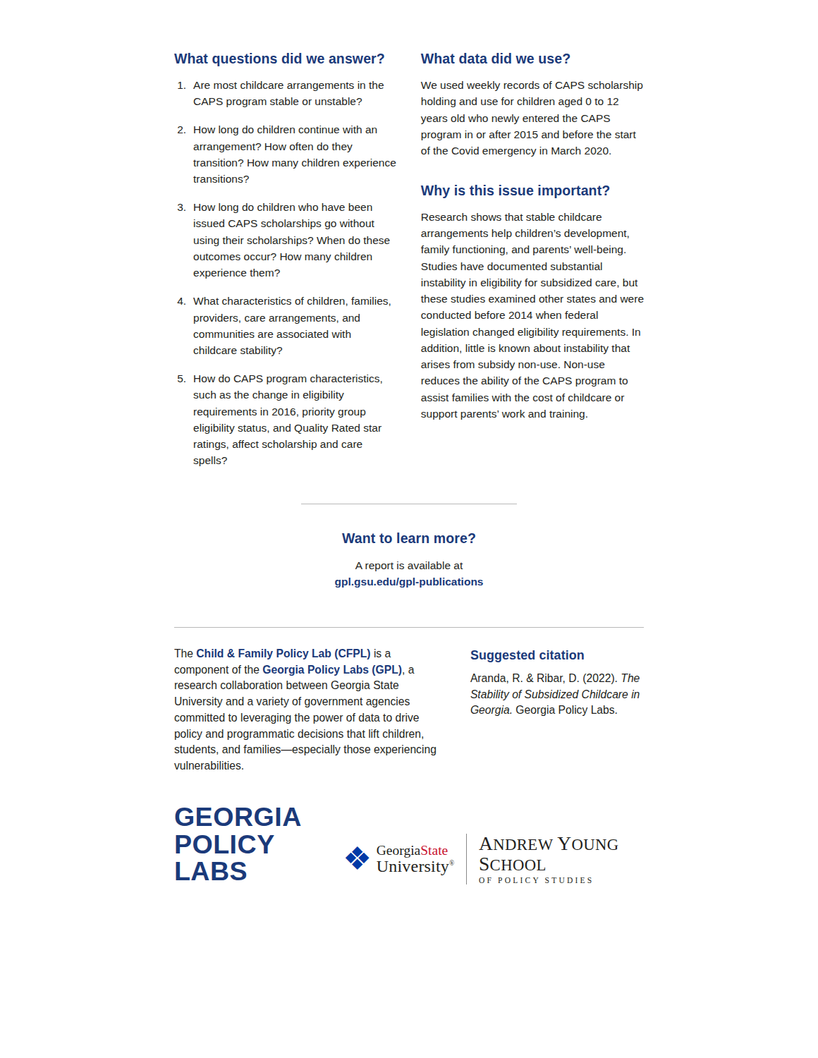What questions did we answer?
Are most childcare arrangements in the CAPS program stable or unstable?
How long do children continue with an arrangement? How often do they transition? How many children experience transitions?
How long do children who have been issued CAPS scholarships go without using their scholarships? When do these outcomes occur? How many children experience them?
What characteristics of children, families, providers, care arrangements, and communities are associated with childcare stability?
How do CAPS program characteristics, such as the change in eligibility requirements in 2016, priority group eligibility status, and Quality Rated star ratings, affect scholarship and care spells?
What data did we use?
We used weekly records of CAPS scholarship holding and use for children aged 0 to 12 years old who newly entered the CAPS program in or after 2015 and before the start of the Covid emergency in March 2020.
Why is this issue important?
Research shows that stable childcare arrangements help children’s development, family functioning, and parents’ well-being. Studies have documented substantial instability in eligibility for subsidized care, but these studies examined other states and were conducted before 2014 when federal legislation changed eligibility requirements. In addition, little is known about instability that arises from subsidy non-use. Non-use reduces the ability of the CAPS program to assist families with the cost of childcare or support parents’ work and training.
Want to learn more?
A report is available at
gpl.gsu.edu/gpl-publications
The Child & Family Policy Lab (CFPL) is a component of the Georgia Policy Labs (GPL), a research collaboration between Georgia State University and a variety of government agencies committed to leveraging the power of data to drive policy and programmatic decisions that lift children, students, and families—especially those experiencing vulnerabilities.
Suggested citation
Aranda, R. & Ribar, D. (2022). The Stability of Subsidized Childcare in Georgia. Georgia Policy Labs.
Georgia
Policy Labs
❖
GeorgiaState
University®
ANDREW YOUNG SCHOOL
OF POLICY STUDIES